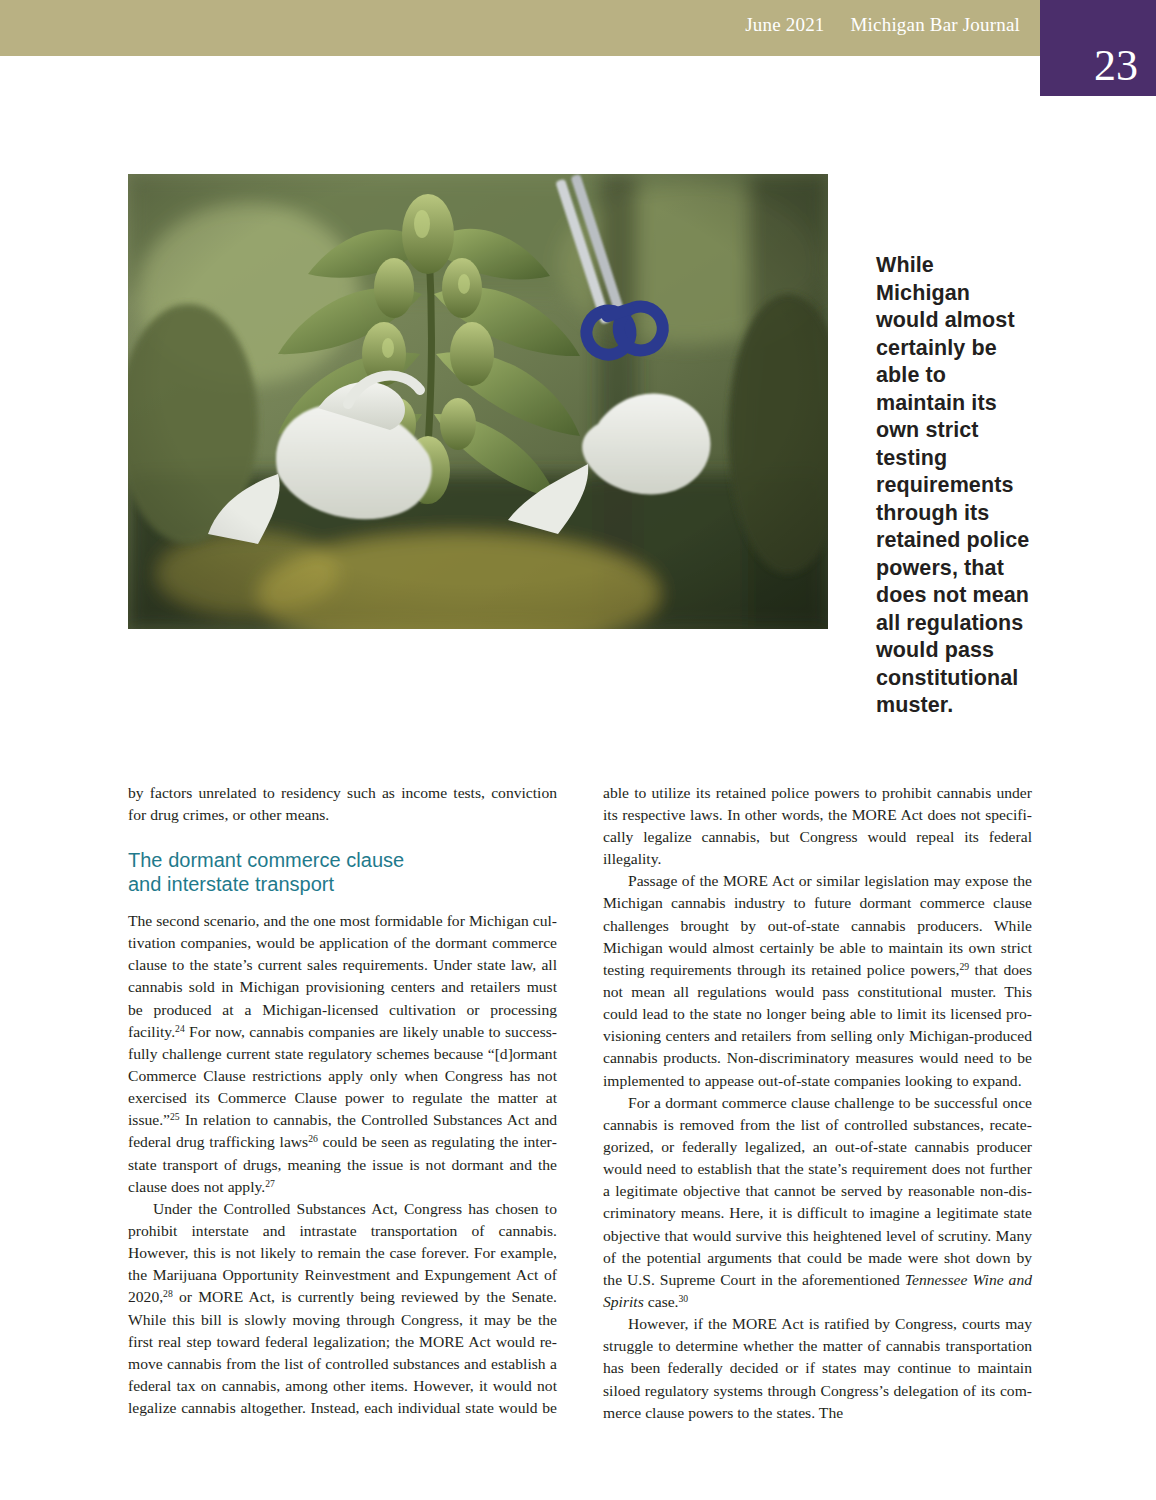June 2021 Michigan Bar Journal
23
While Michigan would almost certainly be able to maintain its own strict testing requirements through its retained police powers, that does not mean all regulations would pass constitutional muster.
by factors unrelated to residency such as income tests, conviction for drug crimes, or other means.
The dormant commerce clause
and interstate transport
The second scenario, and the one most formidable for Michigan cultivation companies, would be application of the dormant commerce clause to the state’s current sales requirements. Under state law, all cannabis sold in Michigan provisioning centers and retailers must be produced at a Michigan-licensed cultivation or processing facility.24 For now, cannabis companies are likely unable to successfully challenge current state regulatory schemes because “[d]ormant Commerce Clause restrictions apply only when Congress has not exercised its Commerce Clause power to regulate the matter at issue.”25 In relation to cannabis, the Controlled Substances Act and federal drug trafficking laws26 could be seen as regulating the interstate transport of drugs, meaning the issue is not dormant and the clause does not apply.27
Under the Controlled Substances Act, Congress has chosen to prohibit interstate and intrastate transportation of cannabis. However, this is not likely to remain the case forever. For example, the Marijuana Opportunity Reinvestment and Expungement Act of 2020,28 or MORE Act, is currently being reviewed by the Senate. While this bill is slowly moving through Congress, it may be the first real step toward federal legalization; the MORE Act would remove cannabis from the list of controlled substances and establish a federal tax on cannabis, among other items. However, it would not legalize cannabis altogether. Instead, each individual state would be able to utilize its retained police powers to prohibit cannabis under its respective laws. In other words, the MORE Act does not specifically legalize cannabis, but Congress would repeal its federal illegality.
Passage of the MORE Act or similar legislation may expose the Michigan cannabis industry to future dormant commerce clause challenges brought by out-of-state cannabis producers. While Michigan would almost certainly be able to maintain its own strict testing requirements through its retained police powers,29 that does not mean all regulations would pass constitutional muster. This could lead to the state no longer being able to limit its licensed provisioning centers and retailers from selling only Michigan-produced cannabis products. Non-discriminatory measures would need to be implemented to appease out-of-state companies looking to expand.
For a dormant commerce clause challenge to be successful once cannabis is removed from the list of controlled substances, recategorized, or federally legalized, an out-of-state cannabis producer would need to establish that the state’s requirement does not further a legitimate objective that cannot be served by reasonable non-discriminatory means. Here, it is difficult to imagine a legitimate state objective that would survive this heightened level of scrutiny. Many of the potential arguments that could be made were shot down by the U.S. Supreme Court in the aforementioned Tennessee Wine and Spirits case.30
However, if the MORE Act is ratified by Congress, courts may struggle to determine whether the matter of cannabis transportation has been federally decided or if states may continue to maintain siloed regulatory systems through Congress’s delegation of its commerce clause powers to the states. The